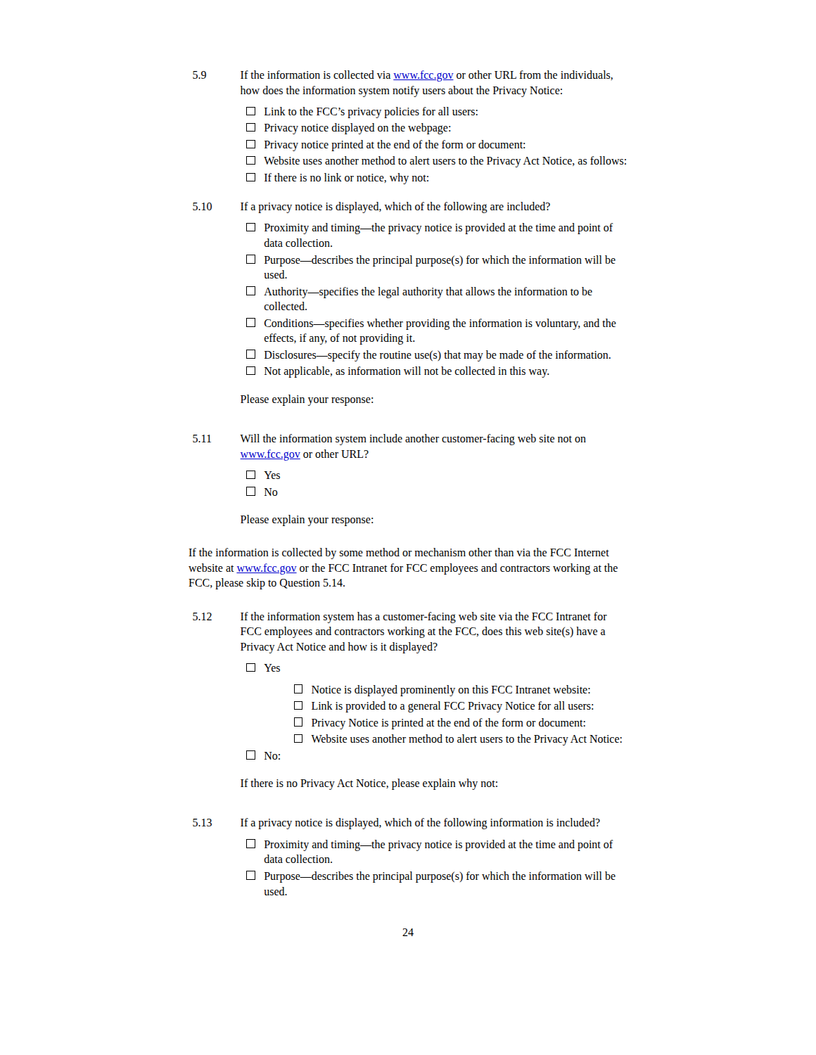5.9
If the information is collected via www.fcc.gov or other URL from the individuals, how does the information system notify users about the Privacy Notice:
Link to the FCC’s privacy policies for all users:
Privacy notice displayed on the webpage:
Privacy notice printed at the end of the form or document:
Website uses another method to alert users to the Privacy Act Notice, as follows:
If there is no link or notice, why not:
5.10
If a privacy notice is displayed, which of the following are included?
Proximity and timing—the privacy notice is provided at the time and point of data collection.
Purpose—describes the principal purpose(s) for which the information will be used.
Authority—specifies the legal authority that allows the information to be collected.
Conditions—specifies whether providing the information is voluntary, and the effects, if any, of not providing it.
Disclosures—specify the routine use(s) that may be made of the information.
Not applicable, as information will not be collected in this way.
Please explain your response:
5.11
Will the information system include another customer-facing web site not on www.fcc.gov or other URL?
Yes
No
Please explain your response:
If the information is collected by some method or mechanism other than via the FCC Internet website at www.fcc.gov or the FCC Intranet for FCC employees and contractors working at the FCC, please skip to Question 5.14.
5.12
If the information system has a customer-facing web site via the FCC Intranet for FCC employees and contractors working at the FCC, does this web site(s) have a Privacy Act Notice and how is it displayed?
Yes
Notice is displayed prominently on this FCC Intranet website:
Link is provided to a general FCC Privacy Notice for all users:
Privacy Notice is printed at the end of the form or document:
Website uses another method to alert users to the Privacy Act Notice:
No:
If there is no Privacy Act Notice, please explain why not:
5.13
If a privacy notice is displayed, which of the following information is included?
Proximity and timing—the privacy notice is provided at the time and point of data collection.
Purpose—describes the principal purpose(s) for which the information will be used.
24